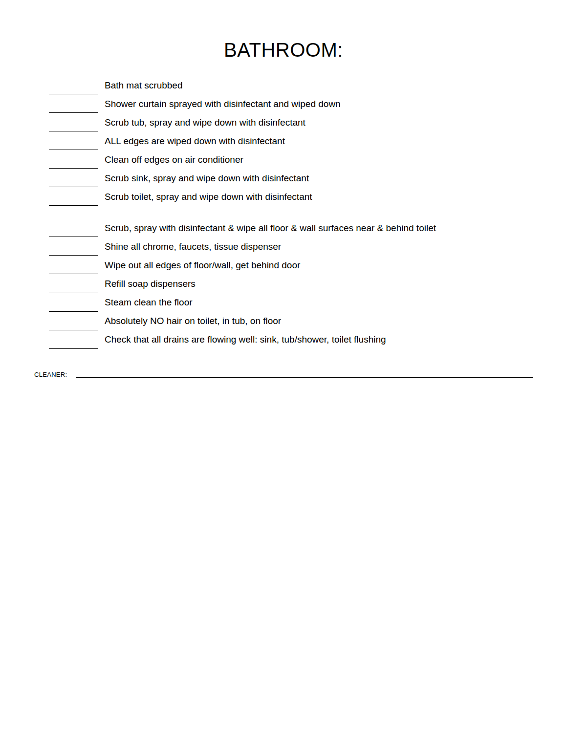BATHROOM:
| | | Bath mat scrubbed |
| | | Shower curtain sprayed with disinfectant and wiped down |
| | | Scrub tub, spray and wipe down with disinfectant |
| | | ALL edges are wiped down with disinfectant |
| | | Clean off edges on air conditioner |
| | | Scrub sink, spray and wipe down with disinfectant |
| | | Scrub toilet, spray and wipe down with disinfectant |
| | | Scrub, spray with disinfectant & wipe all floor & wall surfaces near & behind toilet |
| | | Shine all chrome, faucets, tissue dispenser |
| | | Wipe out all edges of floor/wall, get behind door |
| | | Refill soap dispensers |
| | | Steam clean the floor |
| | | Absolutely NO hair on toilet, in tub, on floor |
| | | Check that all drains are flowing well: sink, tub/shower, toilet flushing |
CLEANER: